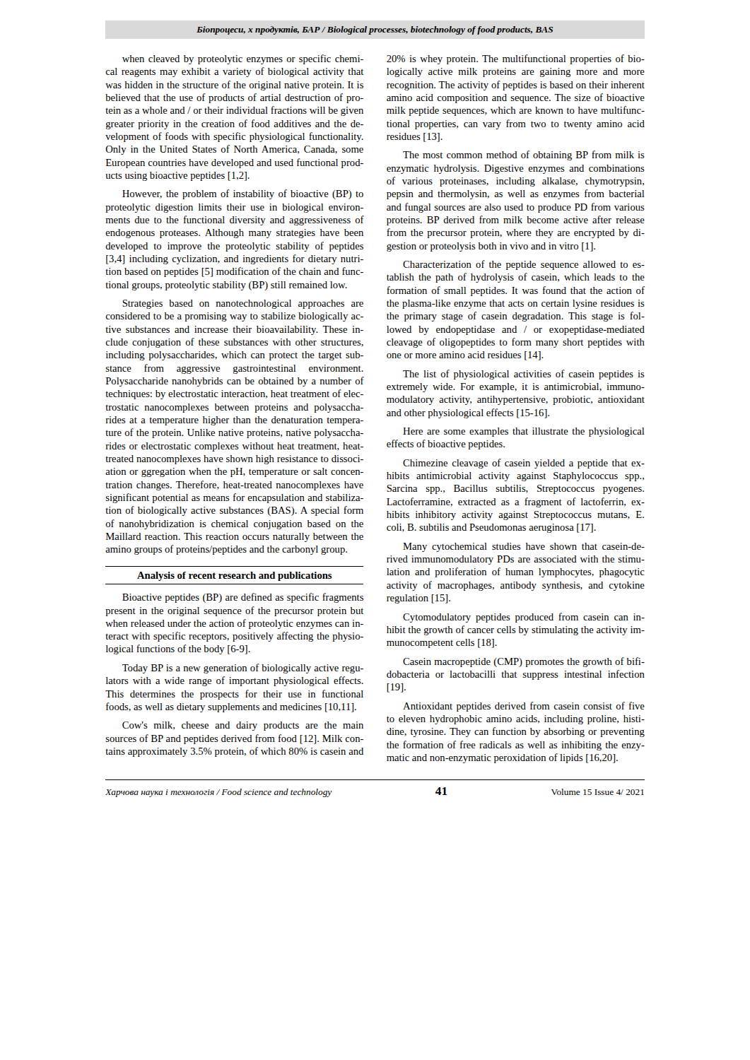Біопроцеси, х продуктів, БАР / Biological processes, biotechnology of food products, BAS
when cleaved by proteolytic enzymes or specific chemical reagents may exhibit a variety of biological activity that was hidden in the structure of the original native protein. It is believed that the use of products of artial destruction of protein as a whole and / or their individual fractions will be given greater priority in the creation of food additives and the development of foods with specific physiological functionality. Only in the United States of North America, Canada, some European countries have developed and used functional products using bioactive peptides [1,2].
However, the problem of instability of bioactive (BP) to proteolytic digestion limits their use in biological environments due to the functional diversity and aggressiveness of endogenous proteases. Although many strategies have been developed to improve the proteolytic stability of peptides [3,4] including cyclization, and ingredients for dietary nutrition based on peptides [5] modification of the chain and functional groups, proteolytic stability (BP) still remained low.
Strategies based on nanotechnological approaches are considered to be a promising way to stabilize biologically active substances and increase their bioavailability. These include conjugation of these substances with other structures, including polysaccharides, which can protect the target substance from aggressive gastrointestinal environment. Polysaccharide nanohybrids can be obtained by a number of techniques: by electrostatic interaction, heat treatment of electrostatic nanocomplexes between proteins and polysaccharides at a temperature higher than the denaturation temperature of the protein. Unlike native proteins, native polysaccharides or electrostatic complexes without heat treatment, heat-treated nanocomplexes have shown high resistance to dissociation or ggregation when the pH, temperature or salt concentration changes. Therefore, heat-treated nanocomplexes have significant potential as means for encapsulation and stabilization of biologically active substances (BAS). A special form of nanohybridization is chemical conjugation based on the Maillard reaction. This reaction occurs naturally between the amino groups of proteins/peptides and the carbonyl group.
Analysis of recent research and publications
Bioactive peptides (BP) are defined as specific fragments present in the original sequence of the precursor protein but when released under the action of proteolytic enzymes can interact with specific receptors, positively affecting the physiological functions of the body [6-9].
Today BP is a new generation of biologically active regulators with a wide range of important physiological effects. This determines the prospects for their use in functional foods, as well as dietary supplements and medicines [10,11].
Cow's milk, cheese and dairy products are the main sources of BP and peptides derived from food [12]. Milk contains approximately 3.5% protein, of which 80% is casein and 20% is whey protein. The multifunctional properties of biologically active milk proteins are gaining more and more recognition. The activity of peptides is based on their inherent amino acid composition and sequence. The size of bioactive milk peptide sequences, which are known to have multifunctional properties, can vary from two to twenty amino acid residues [13].
The most common method of obtaining BP from milk is enzymatic hydrolysis. Digestive enzymes and combinations of various proteinases, including alkalase, chymotrypsin, pepsin and thermolysin, as well as enzymes from bacterial and fungal sources are also used to produce PD from various proteins. BP derived from milk become active after release from the precursor protein, where they are encrypted by digestion or proteolysis both in vivo and in vitro [1].
Characterization of the peptide sequence allowed to establish the path of hydrolysis of casein, which leads to the formation of small peptides. It was found that the action of the plasma-like enzyme that acts on certain lysine residues is the primary stage of casein degradation. This stage is followed by endopeptidase and / or exopeptidase-mediated cleavage of oligopeptides to form many short peptides with one or more amino acid residues [14].
The list of physiological activities of casein peptides is extremely wide. For example, it is antimicrobial, immunomodulatory activity, antihypertensive, probiotic, antioxidant and other physiological effects [15-16].
Here are some examples that illustrate the physiological effects of bioactive peptides.
Chimezine cleavage of casein yielded a peptide that exhibits antimicrobial activity against Staphylococcus spp., Sarcina spp., Bacillus subtilis, Streptococcus pyogenes. Lactoferramine, extracted as a fragment of lactoferrin, exhibits inhibitory activity against Streptococcus mutans, E. coli, B. subtilis and Pseudomonas aeruginosa [17].
Many cytochemical studies have shown that casein-derived immunomodulatory PDs are associated with the stimulation and proliferation of human lymphocytes, phagocytic activity of macrophages, antibody synthesis, and cytokine regulation [15].
Cytomodulatory peptides produced from casein can inhibit the growth of cancer cells by stimulating the activity immunocompetent cells [18].
Casein macropeptide (CMP) promotes the growth of bifidobacteria or lactobacilli that suppress intestinal infection [19].
Antioxidant peptides derived from casein consist of five to eleven hydrophobic amino acids, including proline, histidine, tyrosine. They can function by absorbing or preventing the formation of free radicals as well as inhibiting the enzymatic and non-enzymatic peroxidation of lipids [16,20].
Харчова наука і технологія / Food science and technology 41 Volume 15 Issue 4/ 2021